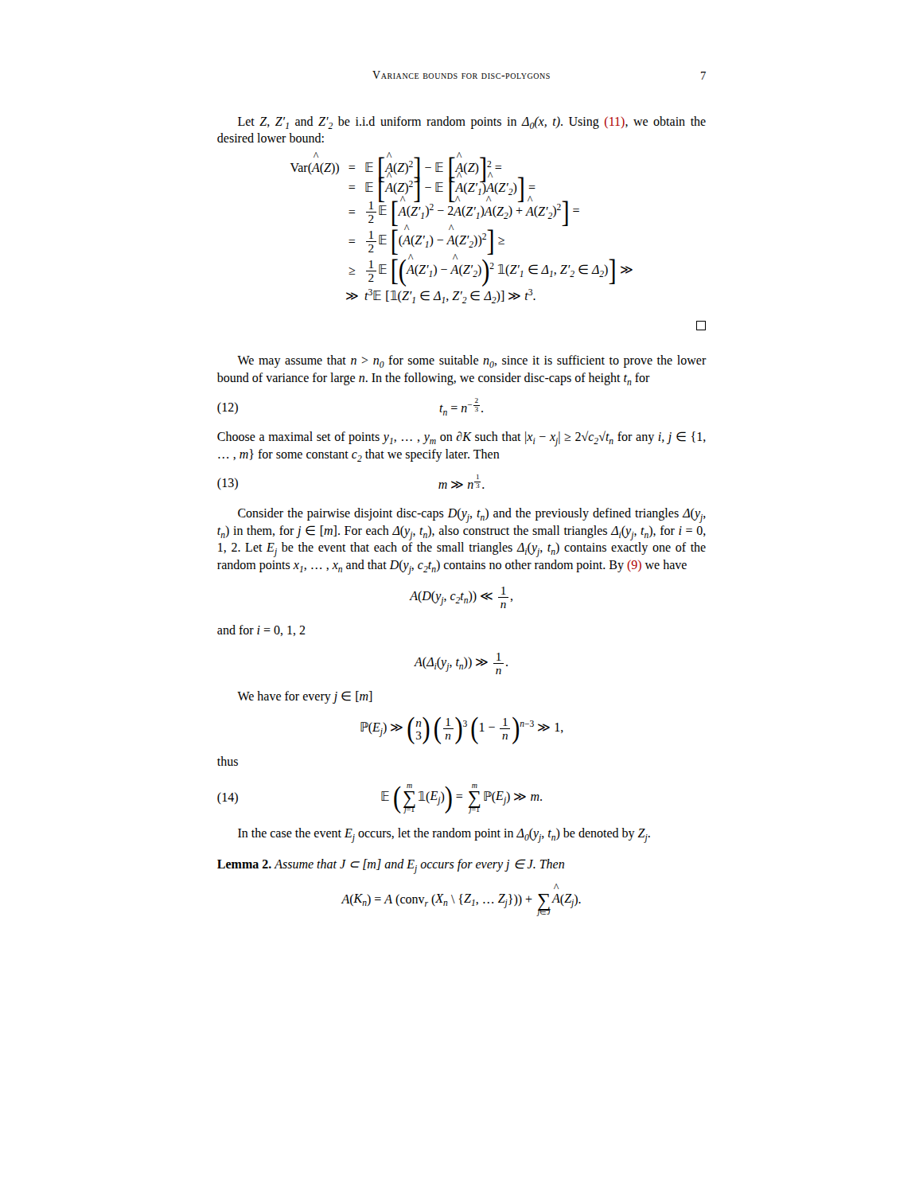Variance bounds for disc-polygons 7
Let Z, Z′1 and Z′2 be i.i.d uniform random points in Δ0(x, t). Using (11), we obtain the desired lower bound:
Var(A(Z))
=
𝔼 [A(Z)2] − 𝔼 [A(Z)]2 =
=
𝔼 [A(Z)2] − 𝔼 [A(Z′1)A(Z′2)] =
=
12 𝔼 [A(Z′1)2 − 2A(Z′1)A(Z2) + A(Z′2)2] =
=
12 𝔼 [(A(Z′1) − A(Z′2))2] ≥
≥
12 𝔼 [(A(Z′1) − A(Z′2))2 𝟙(Z′1 ∈ Δ1, Z′2 ∈ Δ2)] ≫
≫
t3𝔼 [𝟙(Z′1 ∈ Δ1, Z′2 ∈ Δ2)] ≫ t3.
We may assume that n > n0 for some suitable n0, since it is sufficient to prove the lower bound of variance for large n. In the following, we consider disc-caps of height tn for
(12) tn = n−23.
Choose a maximal set of points y1, … , ym on ∂K such that |xi − xj| ≥ 2√c2√tn for any i, j ∈ {1, … , m} for some constant c2 that we specify later. Then
(13) m ≫ n13.
Consider the pairwise disjoint disc-caps D(yj, tn) and the previously defined triangles Δ(yj, tn) in them, for j ∈ [m]. For each Δ(yj, tn), also construct the small triangles Δi(yj, tn), for i = 0, 1, 2. Let Ej be the event that each of the small triangles Δi(yj, tn) contains exactly one of the random points x1, … , xn and that D(yj, c2tn) contains no other random point. By (9) we have
A(D(yj, c2tn)) ≪ 1 n,
and for i = 0, 1, 2
A(Δi(yj, tn)) ≫ 1 n.
We have for every j ∈ [m]
ℙ(Ej) ≫ (n 3) (1 n)3 (1 − 1 n)n−3 ≫ 1,
thus
(14) 𝔼 (m∑j=1𝟙(Ej)) = m∑j=1 ℙ(Ej) ≫ m.
In the case the event Ej occurs, let the random point in Δ0(yj, tn) be denoted by Zj.
Lemma 2. Assume that J ⊂ [m] and Ej occurs for every j ∈ J. Then
A(Kn) = A (convr (Xn \ {Z1, … Zj})) + ∑j∈J A(Zj).